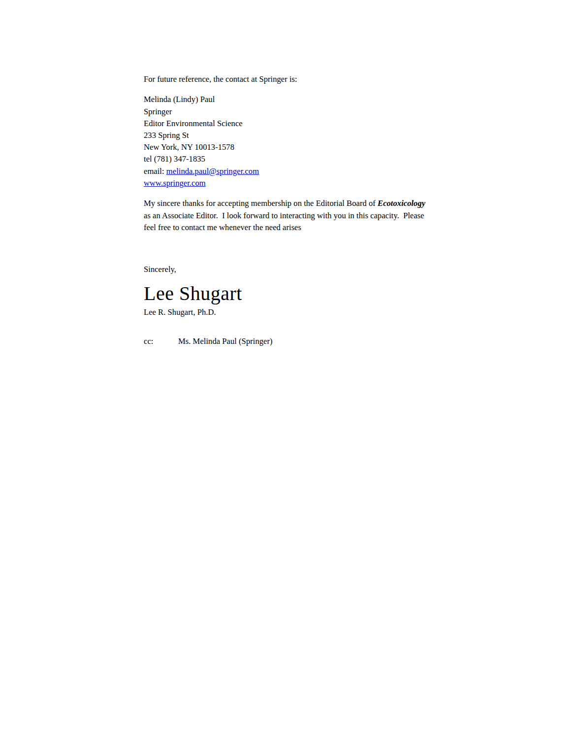For future reference, the contact at Springer is:
Melinda (Lindy) Paul
Springer
Editor Environmental Science
233 Spring St
New York, NY 10013-1578
tel (781) 347-1835
email: melinda.paul@springer.com
www.springer.com
My sincere thanks for accepting membership on the Editorial Board of Ecotoxicology as an Associate Editor. I look forward to interacting with you in this capacity. Please feel free to contact me whenever the need arises
Sincerely,
Lee Shugart
Lee R. Shugart, Ph.D.
cc: Ms. Melinda Paul (Springer)